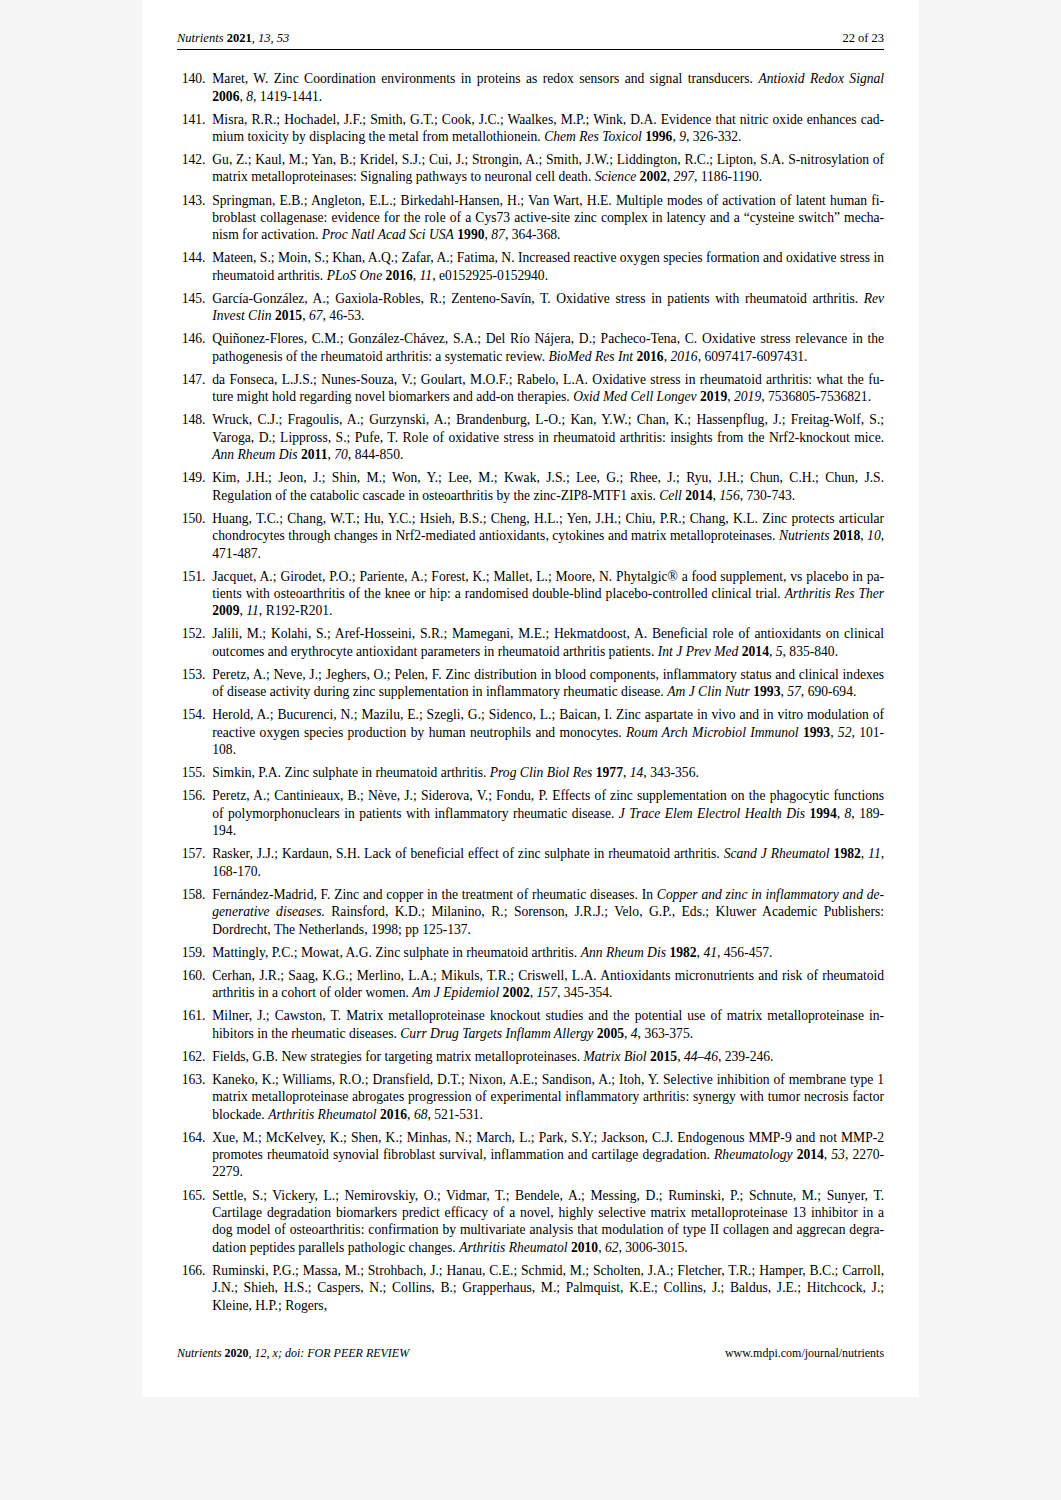Nutrients 2021, 13, 53 22 of 23
Maret, W. Zinc Coordination environments in proteins as redox sensors and signal transducers. Antioxid Redox Signal 2006, 8, 1419-1441.
Misra, R.R.; Hochadel, J.F.; Smith, G.T.; Cook, J.C.; Waalkes, M.P.; Wink, D.A. Evidence that nitric oxide enhances cadmium toxicity by displacing the metal from metallothionein. Chem Res Toxicol 1996, 9, 326-332.
Gu, Z.; Kaul, M.; Yan, B.; Kridel, S.J.; Cui, J.; Strongin, A.; Smith, J.W.; Liddington, R.C.; Lipton, S.A. S-nitrosylation of matrix metalloproteinases: Signaling pathways to neuronal cell death. Science 2002, 297, 1186-1190.
Springman, E.B.; Angleton, E.L.; Birkedahl-Hansen, H.; Van Wart, H.E. Multiple modes of activation of latent human fibroblast collagenase: evidence for the role of a Cys73 active-site zinc complex in latency and a “cysteine switch” mechanism for activation. Proc Natl Acad Sci USA 1990, 87, 364-368.
Mateen, S.; Moin, S.; Khan, A.Q.; Zafar, A.; Fatima, N. Increased reactive oxygen species formation and oxidative stress in rheumatoid arthritis. PLoS One 2016, 11, e0152925-0152940.
García-González, A.; Gaxiola-Robles, R.; Zenteno-Savín, T. Oxidative stress in patients with rheumatoid arthritis. Rev Invest Clin 2015, 67, 46-53.
Quiñonez-Flores, C.M.; González-Chávez, S.A.; Del Río Nájera, D.; Pacheco-Tena, C. Oxidative stress relevance in the pathogenesis of the rheumatoid arthritis: a systematic review. BioMed Res Int 2016, 2016, 6097417-6097431.
da Fonseca, L.J.S.; Nunes-Souza, V.; Goulart, M.O.F.; Rabelo, L.A. Oxidative stress in rheumatoid arthritis: what the future might hold regarding novel biomarkers and add-on therapies. Oxid Med Cell Longev 2019, 2019, 7536805-7536821.
Wruck, C.J.; Fragoulis, A.; Gurzynski, A.; Brandenburg, L-O.; Kan, Y.W.; Chan, K.; Hassenpflug, J.; Freitag-Wolf, S.; Varoga, D.; Lippross, S.; Pufe, T. Role of oxidative stress in rheumatoid arthritis: insights from the Nrf2-knockout mice. Ann Rheum Dis 2011, 70, 844-850.
Kim, J.H.; Jeon, J.; Shin, M.; Won, Y.; Lee, M.; Kwak, J.S.; Lee, G.; Rhee, J.; Ryu, J.H.; Chun, C.H.; Chun, J.S. Regulation of the catabolic cascade in osteoarthritis by the zinc-ZIP8-MTF1 axis. Cell 2014, 156, 730-743.
Huang, T.C.; Chang, W.T.; Hu, Y.C.; Hsieh, B.S.; Cheng, H.L.; Yen, J.H.; Chiu, P.R.; Chang, K.L. Zinc protects articular chondrocytes through changes in Nrf2-mediated antioxidants, cytokines and matrix metalloproteinases. Nutrients 2018, 10, 471-487.
Jacquet, A.; Girodet, P.O.; Pariente, A.; Forest, K.; Mallet, L.; Moore, N. Phytalgic® a food supplement, vs placebo in patients with osteoarthritis of the knee or hip: a randomised double-blind placebo-controlled clinical trial. Arthritis Res Ther 2009, 11, R192-R201.
Jalili, M.; Kolahi, S.; Aref-Hosseini, S.R.; Mamegani, M.E.; Hekmatdoost, A. Beneficial role of antioxidants on clinical outcomes and erythrocyte antioxidant parameters in rheumatoid arthritis patients. Int J Prev Med 2014, 5, 835-840.
Peretz, A.; Neve, J.; Jeghers, O.; Pelen, F. Zinc distribution in blood components, inflammatory status and clinical indexes of disease activity during zinc supplementation in inflammatory rheumatic disease. Am J Clin Nutr 1993, 57, 690-694.
Herold, A.; Bucurenci, N.; Mazilu, E.; Szegli, G.; Sidenco, L.; Baican, I. Zinc aspartate in vivo and in vitro modulation of reactive oxygen species production by human neutrophils and monocytes. Roum Arch Microbiol Immunol 1993, 52, 101-108.
Simkin, P.A. Zinc sulphate in rheumatoid arthritis. Prog Clin Biol Res 1977, 14, 343-356.
Peretz, A.; Cantinieaux, B.; Nève, J.; Siderova, V.; Fondu, P. Effects of zinc supplementation on the phagocytic functions of polymorphonuclears in patients with inflammatory rheumatic disease. J Trace Elem Electrol Health Dis 1994, 8, 189-194.
Rasker, J.J.; Kardaun, S.H. Lack of beneficial effect of zinc sulphate in rheumatoid arthritis. Scand J Rheumatol 1982, 11, 168-170.
Fernández-Madrid, F. Zinc and copper in the treatment of rheumatic diseases. In Copper and zinc in inflammatory and degenerative diseases. Rainsford, K.D.; Milanino, R.; Sorenson, J.R.J.; Velo, G.P., Eds.; Kluwer Academic Publishers: Dordrecht, The Netherlands, 1998; pp 125-137.
Mattingly, P.C.; Mowat, A.G. Zinc sulphate in rheumatoid arthritis. Ann Rheum Dis 1982, 41, 456-457.
Cerhan, J.R.; Saag, K.G.; Merlino, L.A.; Mikuls, T.R.; Criswell, L.A. Antioxidants micronutrients and risk of rheumatoid arthritis in a cohort of older women. Am J Epidemiol 2002, 157, 345-354.
Milner, J.; Cawston, T. Matrix metalloproteinase knockout studies and the potential use of matrix metalloproteinase inhibitors in the rheumatic diseases. Curr Drug Targets Inflamm Allergy 2005, 4, 363-375.
Fields, G.B. New strategies for targeting matrix metalloproteinases. Matrix Biol 2015, 44–46, 239-246.
Kaneko, K.; Williams, R.O.; Dransfield, D.T.; Nixon, A.E.; Sandison, A.; Itoh, Y. Selective inhibition of membrane type 1 matrix metalloproteinase abrogates progression of experimental inflammatory arthritis: synergy with tumor necrosis factor blockade. Arthritis Rheumatol 2016, 68, 521-531.
Xue, M.; McKelvey, K.; Shen, K.; Minhas, N.; March, L.; Park, S.Y.; Jackson, C.J. Endogenous MMP-9 and not MMP-2 promotes rheumatoid synovial fibroblast survival, inflammation and cartilage degradation. Rheumatology 2014, 53, 2270-2279.
Settle, S.; Vickery, L.; Nemirovskiy, O.; Vidmar, T.; Bendele, A.; Messing, D.; Ruminski, P.; Schnute, M.; Sunyer, T. Cartilage degradation biomarkers predict efficacy of a novel, highly selective matrix metalloproteinase 13 inhibitor in a dog model of osteoarthritis: confirmation by multivariate analysis that modulation of type II collagen and aggrecan degradation peptides parallels pathologic changes. Arthritis Rheumatol 2010, 62, 3006-3015.
Ruminski, P.G.; Massa, M.; Strohbach, J.; Hanau, C.E.; Schmid, M.; Scholten, J.A.; Fletcher, T.R.; Hamper, B.C.; Carroll, J.N.; Shieh, H.S.; Caspers, N.; Collins, B.; Grapperhaus, M.; Palmquist, K.E.; Collins, J.; Baldus, J.E.; Hitchcock, J.; Kleine, H.P.; Rogers,
Nutrients 2020, 12, x; doi: FOR PEER REVIEW www.mdpi.com/journal/nutrients